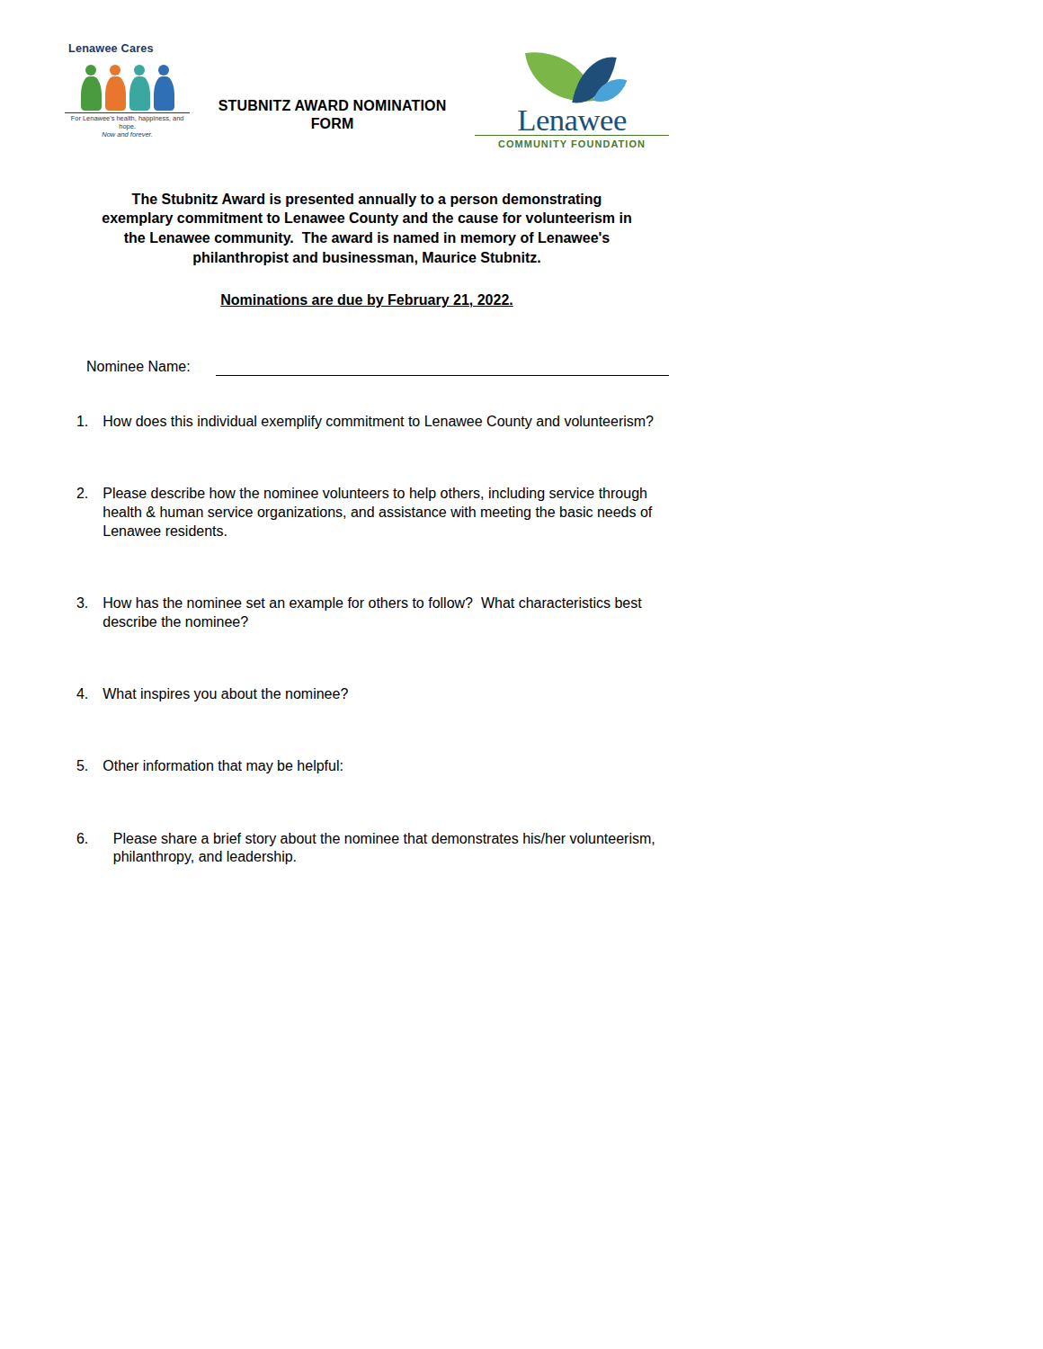Lenawee Cares
For Lenawee's health, happiness, and hope. Now and forever.
STUBNITZ AWARD NOMINATION FORM
Lenawee
COMMUNITY FOUNDATION
The Stubnitz Award is presented annually to a person demonstrating exemplary commitment to Lenawee County and the cause for volunteerism in the Lenawee community. The award is named in memory of Lenawee's philanthropist and businessman, Maurice Stubnitz.
Nominations are due by February 21, 2022.
Nominee Name:
How does this individual exemplify commitment to Lenawee County and volunteerism?
Please describe how the nominee volunteers to help others, including service through health & human service organizations, and assistance with meeting the basic needs of Lenawee residents.
How has the nominee set an example for others to follow? What characteristics best describe the nominee?
What inspires you about the nominee?
Other information that may be helpful:
Please share a brief story about the nominee that demonstrates his/her volunteerism, philanthropy, and leadership.